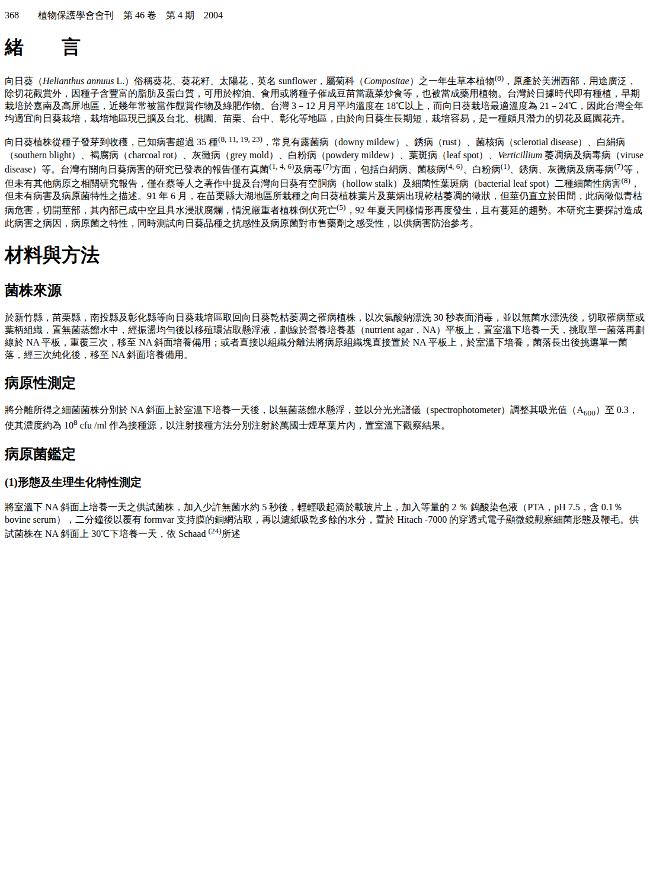368　　植物保護學會會刊　第 46 卷　第 4 期　2004
緒　　言
向日葵（Helianthus annuus L.）俗稱葵花、葵花籽、太陽花，英名 sunflower，屬菊科（Compositae）之一年生草本植物(8)，原產於美洲西部，用途廣泛，除切花觀賞外，因種子含豐富的脂肪及蛋白質，可用於榨油、食用或將種子催成豆苗當蔬菜炒食等，也被當成藥用植物。台灣於日據時代即有種植，早期栽培於嘉南及高屏地區，近幾年常被當作觀賞作物及綠肥作物。台灣 3－12 月月平均溫度在 18℃以上，而向日葵栽培最適溫度為 21－24℃，因此台灣全年均適宜向日葵栽培，栽培地區現已擴及台北、桃園、苗栗、台中、彰化等地區，由於向日葵生長期短，栽培容易，是一種頗具潛力的切花及庭園花卉。
向日葵植株從種子發芽到收穫，已知病害超過 35 種(8, 11, 19, 23)，常見有露菌病（downy mildew）、銹病（rust）、菌核病（sclerotial disease）、白絹病（southern blight）、褐腐病（charcoal rot）、灰黴病（grey mold）、白粉病（powdery mildew）、葉斑病（leaf spot）、Verticillium 萎凋病及病毒病（viruse disease）等。台灣有關向日葵病害的研究已發表的報告僅有真菌(1, 4, 6)及病毒(7)方面，包括白絹病、菌核病(4, 6)、白粉病(1)、銹病、灰黴病及病毒病(7)等，但未有其他病原之相關研究報告，僅在蔡等人之著作中提及台灣向日葵有空胴病（hollow stalk）及細菌性葉斑病（bacterial leaf spot）二種細菌性病害(8)，但未有病害及病原菌特性之描述。91 年 6 月，在苗栗縣大湖地區所栽種之向日葵植株葉片及葉炳出現乾枯萎凋的徵狀，但莖仍直立於田間，此病徵似青枯病危害，切開莖部，其內部已成中空且具水浸狀腐爛，情況嚴重者植株倒伏死亡(5)，92 年夏天同樣情形再度發生，且有蔓延的趨勢。本研究主要探討造成此病害之病因，病原菌之特性，同時測試向日葵品種之抗感性及病原菌對市售藥劑之感受性，以供病害防治參考。
材料與方法
菌株來源
於新竹縣，苗栗縣，南投縣及彰化縣等向日葵栽培區取回向日葵乾枯萎凋之罹病植株，以次氯酸鈉漂洗 30 秒表面消毒，並以無菌水漂洗後，切取罹病莖或葉柄組織，置無菌蒸餾水中，經振盪均勻後以移殖環沾取懸浮液，劃線於營養培養基（nutrient agar，NA）平板上，置室溫下培養一天，挑取單一菌落再劃線於 NA 平板，重覆三次，移至 NA 斜面培養備用；或者直接以組織分離法將病原組織塊直接置於 NA 平板上，於室溫下培養，菌落長出後挑選單一菌落，經三次純化後，移至 NA 斜面培養備用。
病原性測定
將分離所得之細菌菌株分別於 NA 斜面上於室溫下培養一天後，以無菌蒸餾水懸浮，並以分光光譜儀（spectrophotometer）調整其吸光值（A600）至 0.3，使其濃度約為 108 cfu /ml 作為接種源，以注射接種方法分別注射於萬國士煙草葉片內，置室溫下觀察結果。
病原菌鑑定
(1)形態及生理生化特性測定
將室溫下 NA 斜面上培養一天之供試菌株，加入少許無菌水約 5 秒後，輕輕吸起滴於載玻片上，加入等量的 2 ％ 鎢酸染色液（PTA，pH 7.5，含 0.1％ bovine serum），二分鐘後以覆有 formvar 支持膜的銅網沾取，再以濾紙吸乾多餘的水分，置於 Hitach -7000 的穿透式電子顯微鏡觀察細菌形態及鞭毛。供試菌株在 NA 斜面上 30℃下培養一天，依 Schaad (24)所述